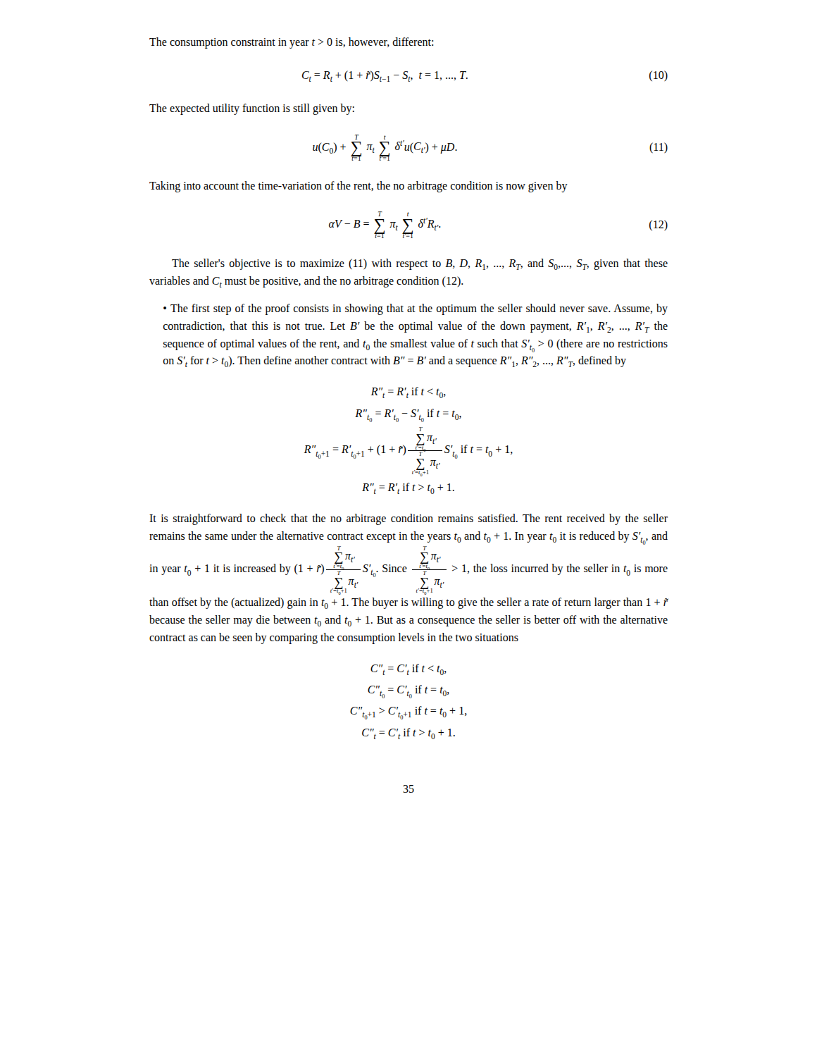The consumption constraint in year t > 0 is, however, different:
Ct = Rt + (1 + r̃)St−1 − St, t = 1, ..., T. (10)
The expected utility function is still given by:
u(C0) + T∑t=1 πt t∑t′=1 δt′u(Ct′) + μD. (11)
Taking into account the time-variation of the rent, the no arbitrage condition is now given by
αV − B = T∑t=1 πt t∑t′=1 δt′Rt′. (12)
The seller's objective is to maximize (11) with respect to B, D, R1, ..., RT, and S0,..., ST, given that these variables and Ct must be positive, and the no arbitrage condition (12).
The first step of the proof consists in showing that at the optimum the seller should never save. Assume, by contradiction, that this is not true. Let B′ be the optimal value of the down payment, R′1, R′2, ..., R′T the sequence of optimal values of the rent, and t0 the smallest value of t such that S′t0 > 0 (there are no restrictions on S′t for t > t0). Then define another contract with B″ = B′ and a sequence R″1, R″2, ..., R″T, defined by
R″t = R′t if t < t0,
R″t0 = R′t0 − S′t0 if t = t0,
R″t0+1 = R′t0+1 + (1 + r̃)T∑t′=t0 πt′T∑t′=t0+1 πt′S′t0 if t = t0 + 1,
R″t = R′t if t > t0 + 1.
It is straightforward to check that the no arbitrage condition remains satisfied. The rent received by the seller remains the same under the alternative contract except in the years t0 and t0 + 1. In year t0 it is reduced by S′t0, and in year t0 + 1 it is increased by (1 + r̃)T∑t′=t0 πt′T∑t′=t0+1 πt′S′t0. Since T∑t′=t0 πt′T∑t′=t0+1 πt′ > 1, the loss incurred by the seller in t0 is more than offset by the (actualized) gain in t0 + 1. The buyer is willing to give the seller a rate of return larger than 1 + r̃ because the seller may die between t0 and t0 + 1. But as a consequence the seller is better off with the alternative contract as can be seen by comparing the consumption levels in the two situations
C″t = C′t if t < t0,
C″t0 = C′t0 if t = t0,
C″t0+1 > C′t0+1 if t = t0 + 1,
C″t = C′t if t > t0 + 1.
35